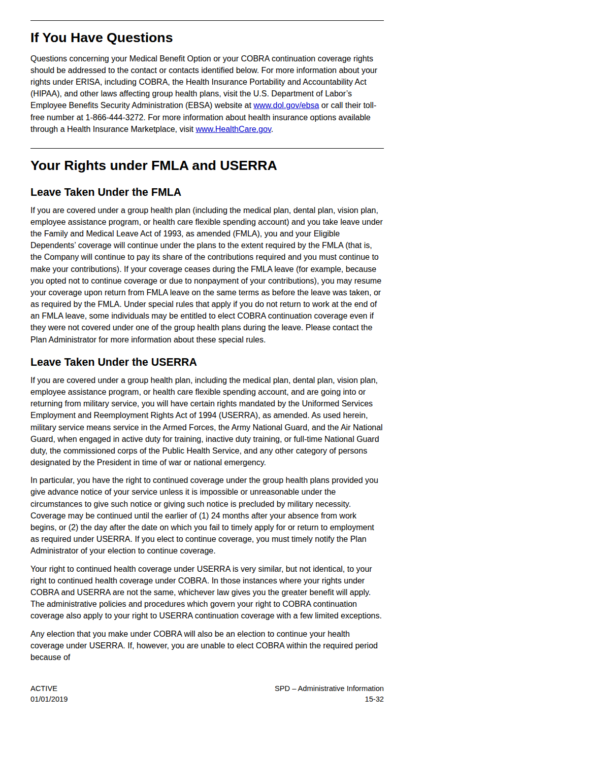If You Have Questions
Questions concerning your Medical Benefit Option or your COBRA continuation coverage rights should be addressed to the contact or contacts identified below. For more information about your rights under ERISA, including COBRA, the Health Insurance Portability and Accountability Act (HIPAA), and other laws affecting group health plans, visit the U.S. Department of Labor’s Employee Benefits Security Administration (EBSA) website at www.dol.gov/ebsa or call their toll-free number at 1-866-444-3272. For more information about health insurance options available through a Health Insurance Marketplace, visit www.HealthCare.gov.
Your Rights under FMLA and USERRA
Leave Taken Under the FMLA
If you are covered under a group health plan (including the medical plan, dental plan, vision plan, employee assistance program, or health care flexible spending account) and you take leave under the Family and Medical Leave Act of 1993, as amended (FMLA), you and your Eligible Dependents’ coverage will continue under the plans to the extent required by the FMLA (that is, the Company will continue to pay its share of the contributions required and you must continue to make your contributions). If your coverage ceases during the FMLA leave (for example, because you opted not to continue coverage or due to nonpayment of your contributions), you may resume your coverage upon return from FMLA leave on the same terms as before the leave was taken, or as required by the FMLA. Under special rules that apply if you do not return to work at the end of an FMLA leave, some individuals may be entitled to elect COBRA continuation coverage even if they were not covered under one of the group health plans during the leave. Please contact the Plan Administrator for more information about these special rules.
Leave Taken Under the USERRA
If you are covered under a group health plan, including the medical plan, dental plan, vision plan, employee assistance program, or health care flexible spending account, and are going into or returning from military service, you will have certain rights mandated by the Uniformed Services Employment and Reemployment Rights Act of 1994 (USERRA), as amended. As used herein, military service means service in the Armed Forces, the Army National Guard, and the Air National Guard, when engaged in active duty for training, inactive duty training, or full-time National Guard duty, the commissioned corps of the Public Health Service, and any other category of persons designated by the President in time of war or national emergency.
In particular, you have the right to continued coverage under the group health plans provided you give advance notice of your service unless it is impossible or unreasonable under the circumstances to give such notice or giving such notice is precluded by military necessity. Coverage may be continued until the earlier of (1) 24 months after your absence from work begins, or (2) the day after the date on which you fail to timely apply for or return to employment as required under USERRA. If you elect to continue coverage, you must timely notify the Plan Administrator of your election to continue coverage.
Your right to continued health coverage under USERRA is very similar, but not identical, to your right to continued health coverage under COBRA. In those instances where your rights under COBRA and USERRA are not the same, whichever law gives you the greater benefit will apply. The administrative policies and procedures which govern your right to COBRA continuation coverage also apply to your right to USERRA continuation coverage with a few limited exceptions.
Any election that you make under COBRA will also be an election to continue your health coverage under USERRA. If, however, you are unable to elect COBRA within the required period because of
ACTIVE
01/01/2019
SPD – Administrative Information
15-32